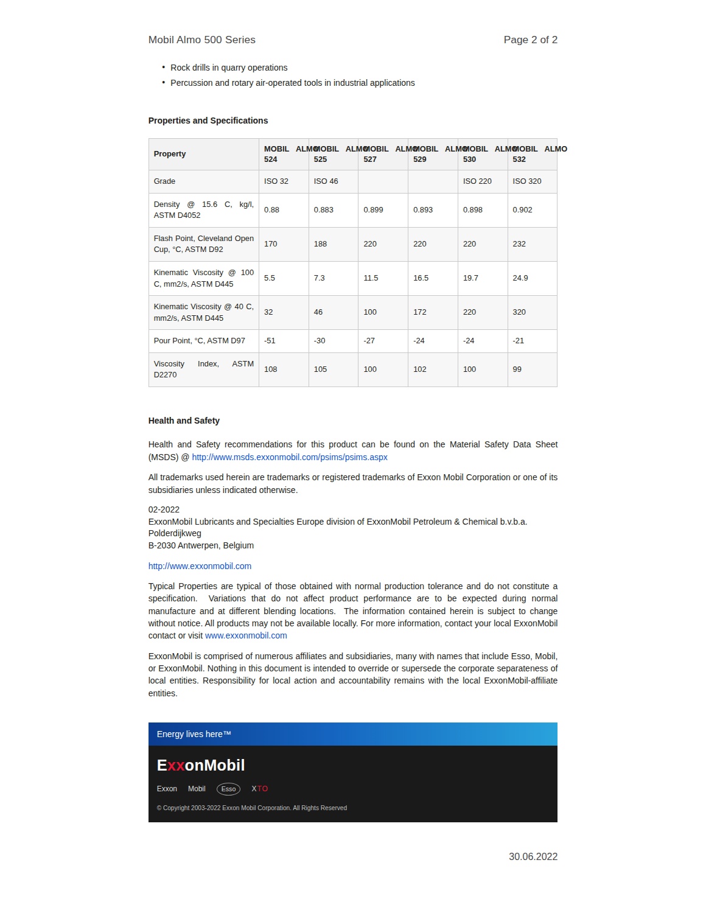Mobil Almo 500 Series
Page 2 of 2
Rock drills in quarry operations
Percussion and rotary air-operated tools in industrial applications
Properties and Specifications
| Property | MOBIL ALMO 524 | MOBIL ALMO 525 | MOBIL ALMO 527 | MOBIL ALMO 529 | MOBIL ALMO 530 | MOBIL ALMO 532 |
| --- | --- | --- | --- | --- | --- | --- |
| Grade | ISO 32 | ISO 46 | | | ISO 220 | ISO 320 |
| Density @ 15.6 C, kg/l, ASTM D4052 | 0.88 | 0.883 | 0.899 | 0.893 | 0.898 | 0.902 |
| Flash Point, Cleveland Open Cup, °C, ASTM D92 | 170 | 188 | 220 | 220 | 220 | 232 |
| Kinematic Viscosity @ 100 C, mm2/s, ASTM D445 | 5.5 | 7.3 | 11.5 | 16.5 | 19.7 | 24.9 |
| Kinematic Viscosity @ 40 C, mm2/s, ASTM D445 | 32 | 46 | 100 | 172 | 220 | 320 |
| Pour Point, °C, ASTM D97 | -51 | -30 | -27 | -24 | -24 | -21 |
| Viscosity Index, ASTM D2270 | 108 | 105 | 100 | 102 | 100 | 99 |
Health and Safety
Health and Safety recommendations for this product can be found on the Material Safety Data Sheet (MSDS) @ http://www.msds.exxonmobil.com/psims/psims.aspx
All trademarks used herein are trademarks or registered trademarks of Exxon Mobil Corporation or one of its subsidiaries unless indicated otherwise.
02-2022
ExxonMobil Lubricants and Specialties Europe division of ExxonMobil Petroleum & Chemical b.v.b.a.
Polderdijkweg
B-2030 Antwerpen, Belgium
http://www.exxonmobil.com
Typical Properties are typical of those obtained with normal production tolerance and do not constitute a specification. Variations that do not affect product performance are to be expected during normal manufacture and at different blending locations. The information contained herein is subject to change without notice. All products may not be available locally. For more information, contact your local ExxonMobil contact or visit www.exxonmobil.com
ExxonMobil is comprised of numerous affiliates and subsidiaries, many with names that include Esso, Mobil, or ExxonMobil. Nothing in this document is intended to override or supersede the corporate separateness of local entities. Responsibility for local action and accountability remains with the local ExxonMobil-affiliate entities.
Energy lives here™
ExxonMobil
Exxon Mobil Esso XTO
© Copyright 2003-2022 Exxon Mobil Corporation. All Rights Reserved
30.06.2022